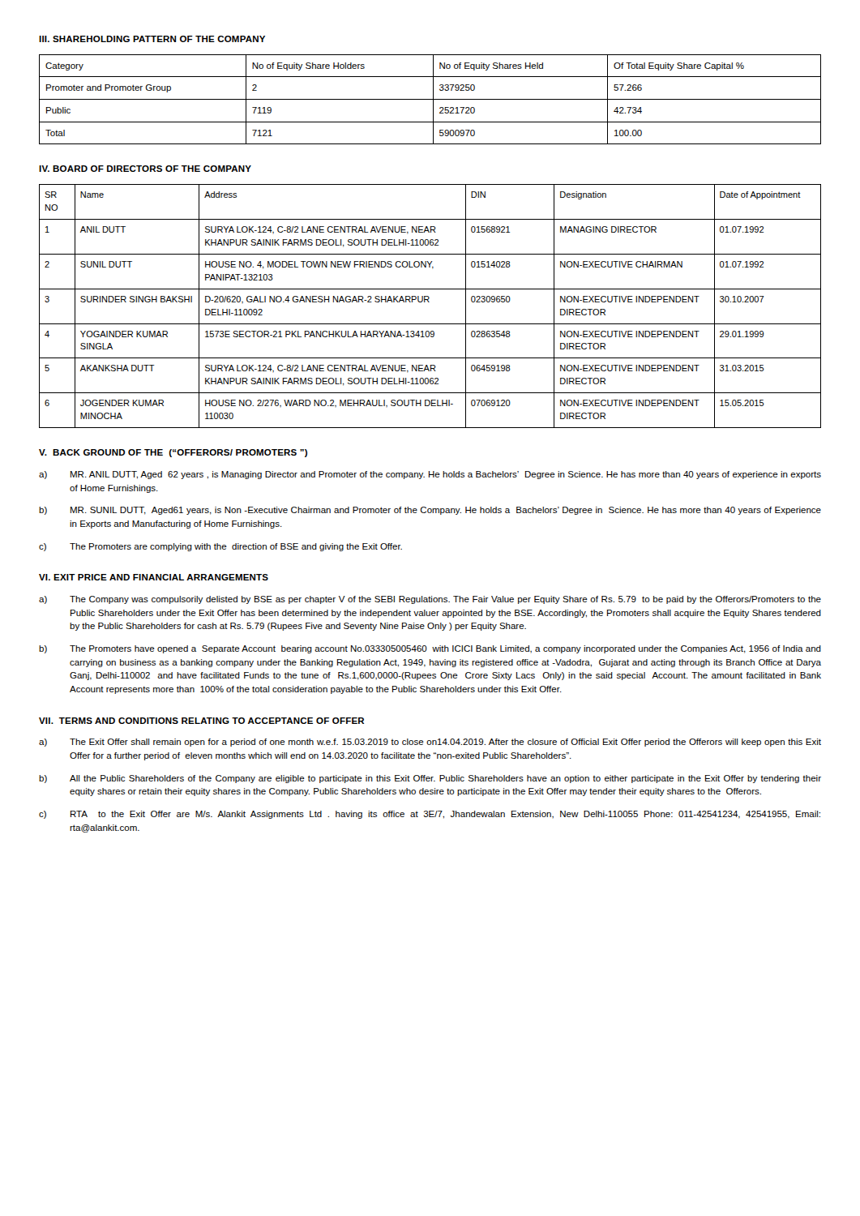III. SHAREHOLDING PATTERN OF THE COMPANY
| Category | No of Equity Share Holders | No of Equity Shares Held | Of Total Equity Share Capital % |
| Promoter and Promoter Group | 2 | 3379250 | 57.266 |
| Public | 7119 | 2521720 | 42.734 |
| Total | 7121 | 5900970 | 100.00 |
IV. BOARD OF DIRECTORS OF THE COMPANY
| SR NO | Name | Address | DIN | Designation | Date of Appointment |
| --- | --- | --- | --- | --- | --- |
| 1 | ANIL DUTT | SURYA LOK-124, C-8/2 LANE CENTRAL AVENUE, NEAR KHANPUR SAINIK FARMS DEOLI, SOUTH DELHI-110062 | 01568921 | MANAGING DIRECTOR | 01.07.1992 |
| 2 | SUNIL DUTT | HOUSE NO. 4, MODEL TOWN NEW FRIENDS COLONY, PANIPAT-132103 | 01514028 | NON-EXECUTIVE CHAIRMAN | 01.07.1992 |
| 3 | SURINDER SINGH BAKSHI | D-20/620, GALI NO.4 GANESH NAGAR-2 SHAKARPUR DELHI-110092 | 02309650 | NON-EXECUTIVE INDEPENDENT DIRECTOR | 30.10.2007 |
| 4 | YOGAINDER KUMAR SINGLA | 1573E SECTOR-21 PKL PANCHKULA HARYANA-134109 | 02863548 | NON-EXECUTIVE INDEPENDENT DIRECTOR | 29.01.1999 |
| 5 | AKANKSHA DUTT | SURYA LOK-124, C-8/2 LANE CENTRAL AVENUE, NEAR KHANPUR SAINIK FARMS DEOLI, SOUTH DELHI-110062 | 06459198 | NON-EXECUTIVE INDEPENDENT DIRECTOR | 31.03.2015 |
| 6 | JOGENDER KUMAR MINOCHA | HOUSE NO. 2/276, WARD NO.2, MEHRAULI, SOUTH DELHI-110030 | 07069120 | NON-EXECUTIVE INDEPENDENT DIRECTOR | 15.05.2015 |
V. BACK GROUND OF THE (“OFFERORS/ PROMOTERS ”)
a) MR. ANIL DUTT, Aged 62 years , is Managing Director and Promoter of the company. He holds a Bachelors’ Degree in Science. He has more than 40 years of experience in exports of Home Furnishings.
b) MR. SUNIL DUTT, Aged61 years, is Non -Executive Chairman and Promoter of the Company. He holds a Bachelors’ Degree in Science. He has more than 40 years of Experience in Exports and Manufacturing of Home Furnishings.
c) The Promoters are complying with the direction of BSE and giving the Exit Offer.
VI. EXIT PRICE AND FINANCIAL ARRANGEMENTS
a) The Company was compulsorily delisted by BSE as per chapter V of the SEBI Regulations. The Fair Value per Equity Share of Rs. 5.79 to be paid by the Offerors/Promoters to the Public Shareholders under the Exit Offer has been determined by the independent valuer appointed by the BSE. Accordingly, the Promoters shall acquire the Equity Shares tendered by the Public Shareholders for cash at Rs. 5.79 (Rupees Five and Seventy Nine Paise Only ) per Equity Share.
b) The Promoters have opened a Separate Account bearing account No.033305005460 with ICICI Bank Limited, a company incorporated under the Companies Act, 1956 of India and carrying on business as a banking company under the Banking Regulation Act, 1949, having its registered office at -Vadodra, Gujarat and acting through its Branch Office at Darya Ganj, Delhi-110002 and have facilitated Funds to the tune of Rs.1,600,0000-(Rupees One Crore Sixty Lacs Only) in the said special Account. The amount facilitated in Bank Account represents more than 100% of the total consideration payable to the Public Shareholders under this Exit Offer.
VII. TERMS AND CONDITIONS RELATING TO ACCEPTANCE OF OFFER
a) The Exit Offer shall remain open for a period of one month w.e.f. 15.03.2019 to close on14.04.2019. After the closure of Official Exit Offer period the Offerors will keep open this Exit Offer for a further period of eleven months which will end on 14.03.2020 to facilitate the “non-exited Public Shareholders”.
b) All the Public Shareholders of the Company are eligible to participate in this Exit Offer. Public Shareholders have an option to either participate in the Exit Offer by tendering their equity shares or retain their equity shares in the Company. Public Shareholders who desire to participate in the Exit Offer may tender their equity shares to the Offerors.
c) RTA to the Exit Offer are M/s. Alankit Assignments Ltd . having its office at 3E/7, Jhandewalan Extension, New Delhi-110055 Phone: 011-42541234, 42541955, Email: rta@alankit.com.